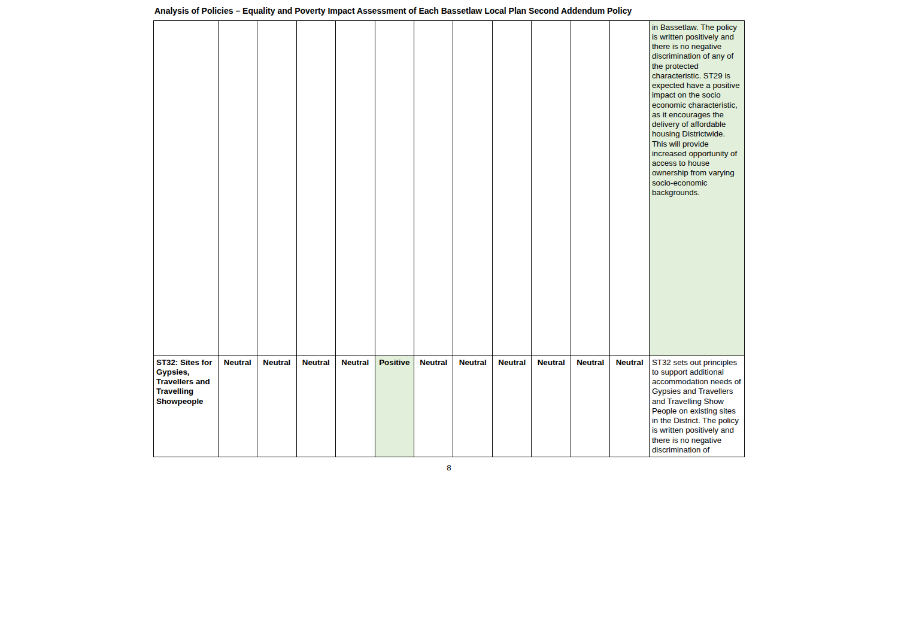Analysis of Policies – Equality and Poverty Impact Assessment of Each Bassetlaw Local Plan Second Addendum Policy
| | | | | | | | | | | | | in Bassetlaw. The policy is written positively and there is no negative discrimination of any of the protected characteristic. ST29 is expected have a positive impact on the socio economic characteristic, as it encourages the delivery of affordable housing Districtwide. This will provide increased opportunity of access to house ownership from varying socio-economic backgrounds. |
| ST32: Sites for Gypsies, Travellers and Travelling Showpeople | Neutral | Neutral | Neutral | Neutral | Positive | Neutral | Neutral | Neutral | Neutral | Neutral | Neutral | ST32 sets out principles to support additional accommodation needs of Gypsies and Travellers and Travelling Show People on existing sites in the District. The policy is written positively and there is no negative discrimination of |
8